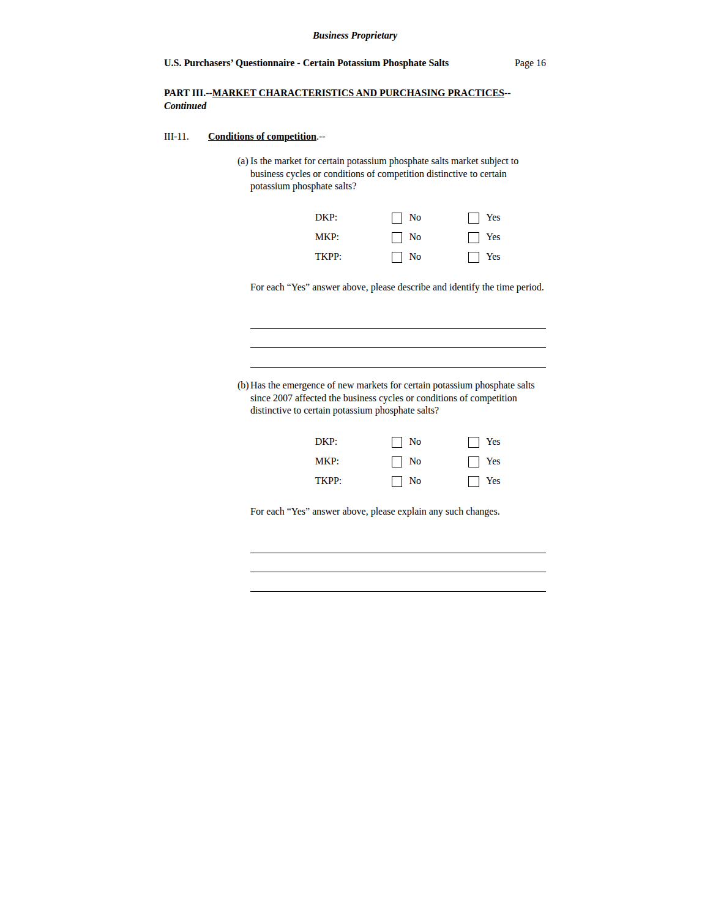Business Proprietary
U.S. Purchasers’ Questionnaire - Certain Potassium Phosphate Salts Page 16
PART III.--MARKET CHARACTERISTICS AND PURCHASING PRACTICES--Continued
III-11.
Conditions of competition.--
(a)
Is the market for certain potassium phosphate salts market subject to business cycles or conditions of competition distinctive to certain potassium phosphate salts?
| DKP: | No | Yes |
| MKP: | No | Yes |
| TKPP: | No | Yes |
For each “Yes” answer above, please describe and identify the time period.
(b)
Has the emergence of new markets for certain potassium phosphate salts since 2007 affected the business cycles or conditions of competition distinctive to certain potassium phosphate salts?
| DKP: | No | Yes |
| MKP: | No | Yes |
| TKPP: | No | Yes |
For each “Yes” answer above, please explain any such changes.